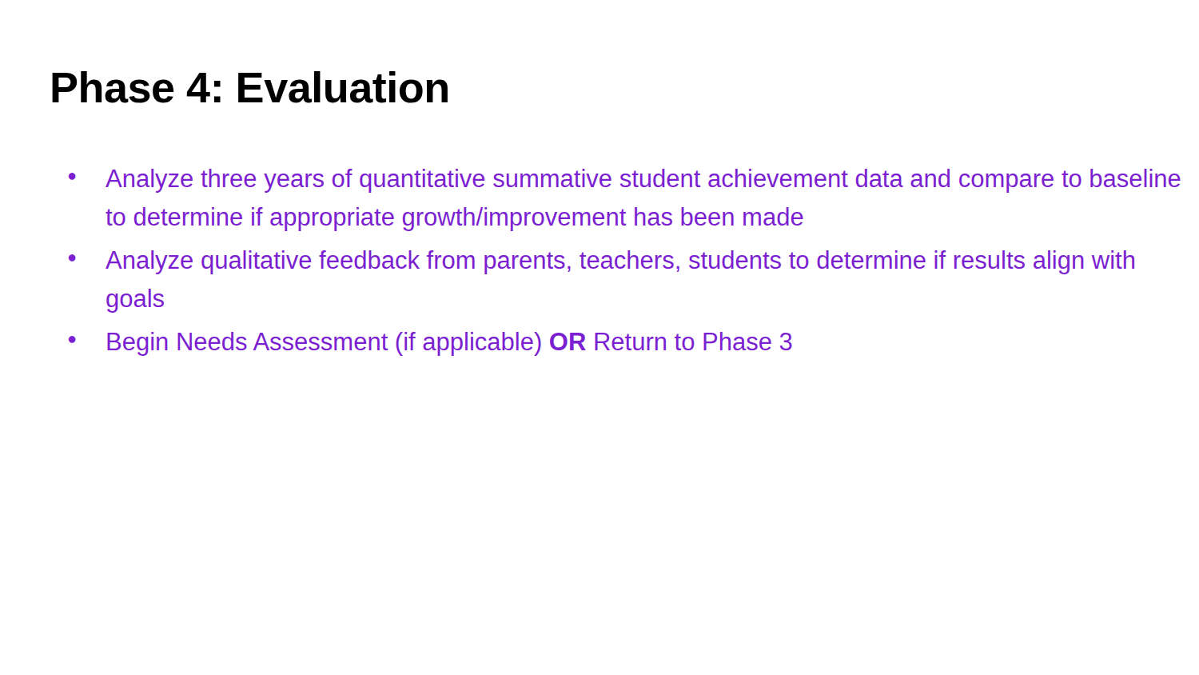Phase 4: Evaluation
Analyze three years of quantitative summative student achievement data and compare to baseline to determine if appropriate growth/improvement has been made
Analyze qualitative feedback from parents, teachers, students to determine if results align with goals
Begin Needs Assessment (if applicable) OR Return to Phase 3